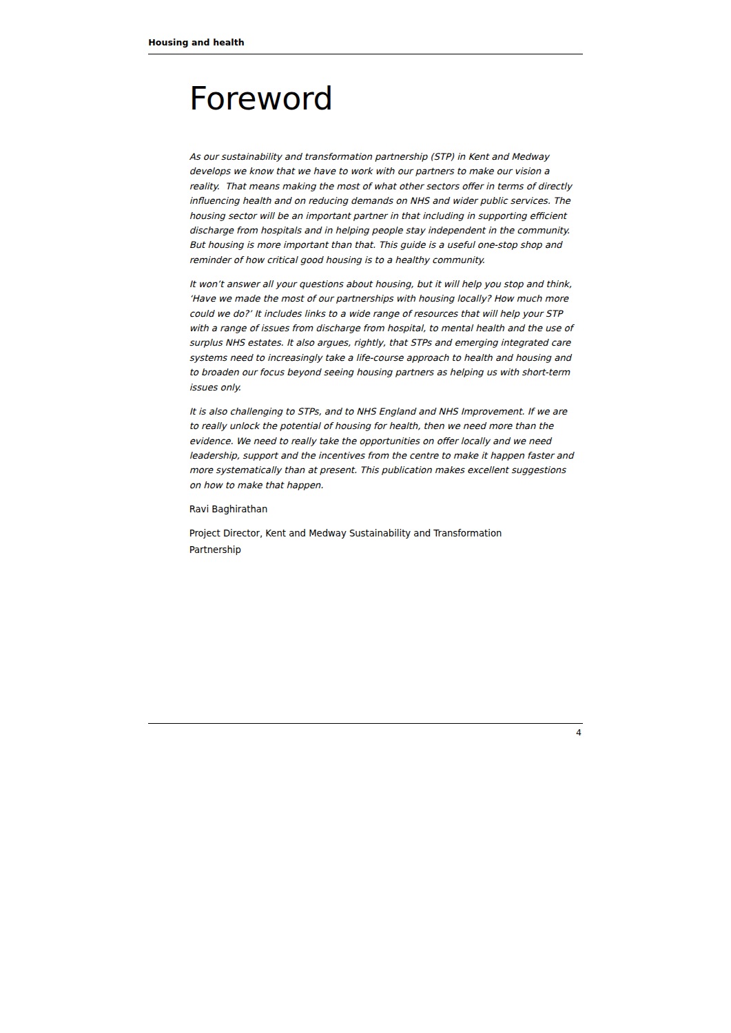Housing and health
Foreword
As our sustainability and transformation partnership (STP) in Kent and Medway develops we know that we have to work with our partners to make our vision a reality. That means making the most of what other sectors offer in terms of directly influencing health and on reducing demands on NHS and wider public services. The housing sector will be an important partner in that including in supporting efficient discharge from hospitals and in helping people stay independent in the community. But housing is more important than that. This guide is a useful one-stop shop and reminder of how critical good housing is to a healthy community.
It won’t answer all your questions about housing, but it will help you stop and think, ‘Have we made the most of our partnerships with housing locally? How much more could we do?’ It includes links to a wide range of resources that will help your STP with a range of issues from discharge from hospital, to mental health and the use of surplus NHS estates. It also argues, rightly, that STPs and emerging integrated care systems need to increasingly take a life-course approach to health and housing and to broaden our focus beyond seeing housing partners as helping us with short-term issues only.
It is also challenging to STPs, and to NHS England and NHS Improvement. If we are to really unlock the potential of housing for health, then we need more than the evidence. We need to really take the opportunities on offer locally and we need leadership, support and the incentives from the centre to make it happen faster and more systematically than at present. This publication makes excellent suggestions on how to make that happen.
Ravi Baghirathan
Project Director, Kent and Medway Sustainability and Transformation
Partnership
4